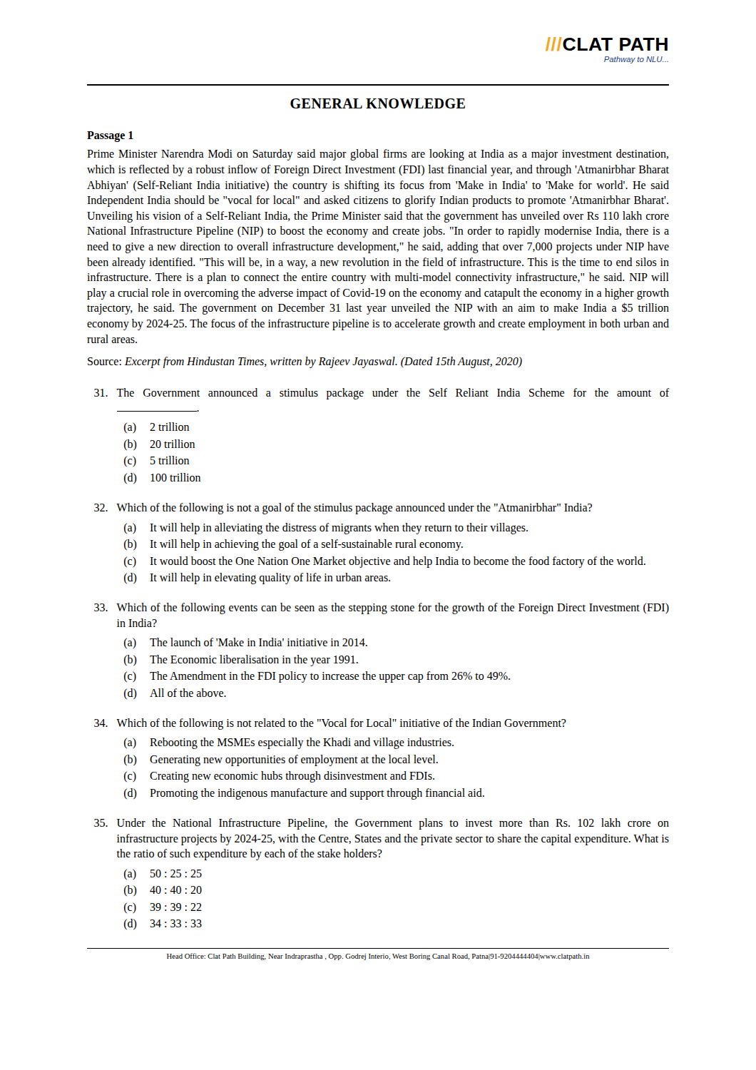///CLAT PATH
Pathway to NLU...
GENERAL KNOWLEDGE
Passage 1
Prime Minister Narendra Modi on Saturday said major global firms are looking at India as a major investment destination, which is reflected by a robust inflow of Foreign Direct Investment (FDI) last financial year, and through 'Atmanirbhar Bharat Abhiyan' (Self-Reliant India initiative) the country is shifting its focus from 'Make in India' to 'Make for world'. He said Independent India should be "vocal for local" and asked citizens to glorify Indian products to promote 'Atmanirbhar Bharat'. Unveiling his vision of a Self-Reliant India, the Prime Minister said that the government has unveiled over Rs 110 lakh crore National Infrastructure Pipeline (NIP) to boost the economy and create jobs. "In order to rapidly modernise India, there is a need to give a new direction to overall infrastructure development," he said, adding that over 7,000 projects under NIP have been already identified. "This will be, in a way, a new revolution in the field of infrastructure. This is the time to end silos in infrastructure. There is a plan to connect the entire country with multi-model connectivity infrastructure," he said. NIP will play a crucial role in overcoming the adverse impact of Covid-19 on the economy and catapult the economy in a higher growth trajectory, he said. The government on December 31 last year unveiled the NIP with an aim to make India a $5 trillion economy by 2024-25. The focus of the infrastructure pipeline is to accelerate growth and create employment in both urban and rural areas.
Source: Excerpt from Hindustan Times, written by Rajeev Jayaswal. (Dated 15th August, 2020)
The Government announced a stimulus package under the Self Reliant India Scheme for the amount of .
2 trillion
20 trillion
5 trillion
100 trillion
Which of the following is not a goal of the stimulus package announced under the "Atmanirbhar" India?
It will help in alleviating the distress of migrants when they return to their villages.
It will help in achieving the goal of a self-sustainable rural economy.
It would boost the One Nation One Market objective and help India to become the food factory of the world.
It will help in elevating quality of life in urban areas.
Which of the following events can be seen as the stepping stone for the growth of the Foreign Direct Investment (FDI) in India?
The launch of 'Make in India' initiative in 2014.
The Economic liberalisation in the year 1991.
The Amendment in the FDI policy to increase the upper cap from 26% to 49%.
All of the above.
Which of the following is not related to the "Vocal for Local" initiative of the Indian Government?
Rebooting the MSMEs especially the Khadi and village industries.
Generating new opportunities of employment at the local level.
Creating new economic hubs through disinvestment and FDIs.
Promoting the indigenous manufacture and support through financial aid.
Under the National Infrastructure Pipeline, the Government plans to invest more than Rs. 102 lakh crore on infrastructure projects by 2024-25, with the Centre, States and the private sector to share the capital expenditure. What is the ratio of such expenditure by each of the stake holders?
50 : 25 : 25
40 : 40 : 20
39 : 39 : 22
34 : 33 : 33
Head Office: Clat Path Building, Near Indraprastha , Opp. Godrej Interio, West Boring Canal Road, Patna|91-9204444404|www.clatpath.in